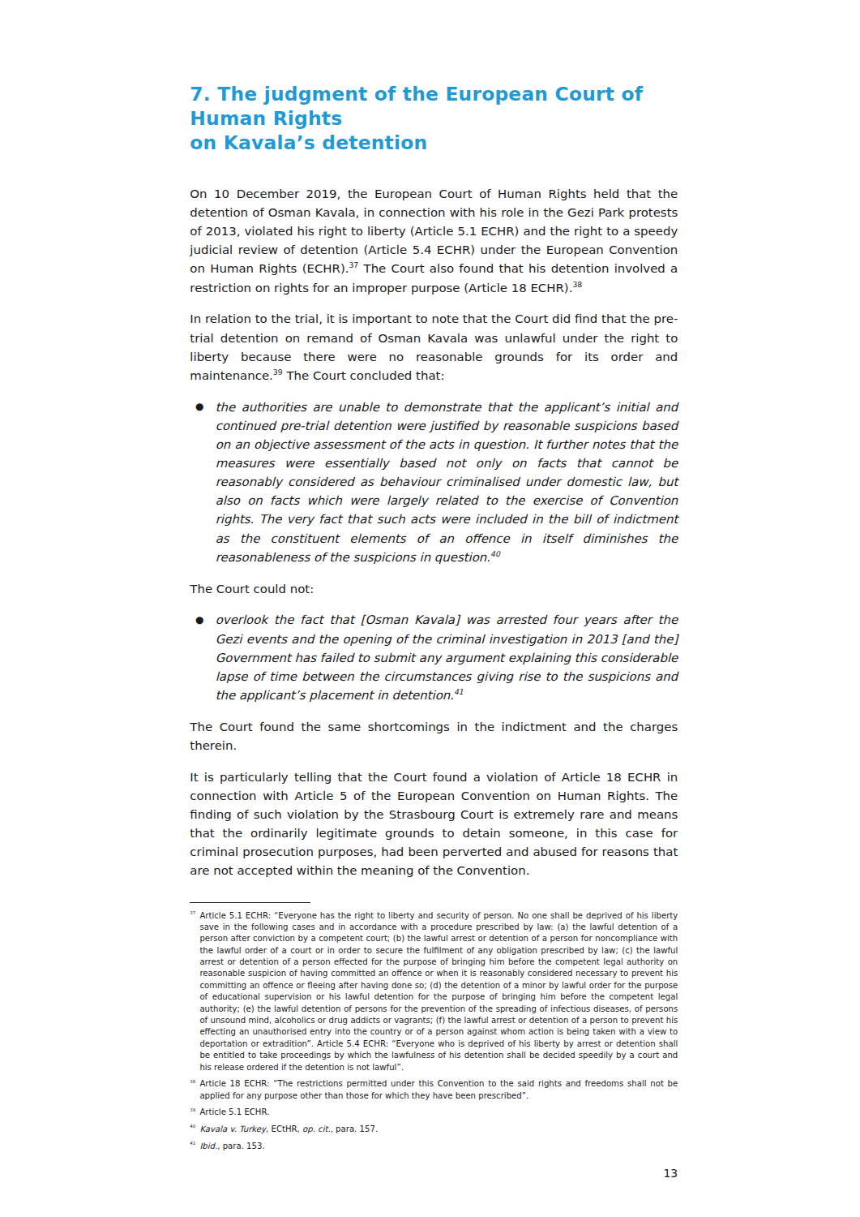7. The judgment of the European Court of Human Rights
on Kavala’s detention
On 10 December 2019, the European Court of Human Rights held that the detention of Osman Kavala, in connection with his role in the Gezi Park protests of 2013, violated his right to liberty (Article 5.1 ECHR) and the right to a speedy judicial review of detention (Article 5.4 ECHR) under the European Convention on Human Rights (ECHR).37 The Court also found that his detention involved a restriction on rights for an improper purpose (Article 18 ECHR).38
In relation to the trial, it is important to note that the Court did find that the pre-trial detention on remand of Osman Kavala was unlawful under the right to liberty because there were no reasonable grounds for its order and maintenance.39 The Court concluded that:
the authorities are unable to demonstrate that the applicant’s initial and continued pre-trial detention were justified by reasonable suspicions based on an objective assessment of the acts in question. It further notes that the measures were essentially based not only on facts that cannot be reasonably considered as behaviour criminalised under domestic law, but also on facts which were largely related to the exercise of Convention rights. The very fact that such acts were included in the bill of indictment as the constituent elements of an offence in itself diminishes the reasonableness of the suspicions in question.40
The Court could not:
overlook the fact that [Osman Kavala] was arrested four years after the Gezi events and the opening of the criminal investigation in 2013 [and the] Government has failed to submit any argument explaining this considerable lapse of time between the circumstances giving rise to the suspicions and the applicant’s placement in detention.41
The Court found the same shortcomings in the indictment and the charges therein.
It is particularly telling that the Court found a violation of Article 18 ECHR in connection with Article 5 of the European Convention on Human Rights. The finding of such violation by the Strasbourg Court is extremely rare and means that the ordinarily legitimate grounds to detain someone, in this case for criminal prosecution purposes, had been perverted and abused for reasons that are not accepted within the meaning of the Convention.
37
Article 5.1 ECHR: “Everyone has the right to liberty and security of person. No one shall be deprived of his liberty save in the following cases and in accordance with a procedure prescribed by law: (a) the lawful detention of a person after conviction by a competent court; (b) the lawful arrest or detention of a person for noncompliance with the lawful order of a court or in order to secure the fulfilment of any obligation prescribed by law; (c) the lawful arrest or detention of a person effected for the purpose of bringing him before the competent legal authority on reasonable suspicion of having committed an offence or when it is reasonably considered necessary to prevent his committing an offence or fleeing after having done so; (d) the detention of a minor by lawful order for the purpose of educational supervision or his lawful detention for the purpose of bringing him before the competent legal authority; (e) the lawful detention of persons for the prevention of the spreading of infectious diseases, of persons of unsound mind, alcoholics or drug addicts or vagrants; (f) the lawful arrest or detention of a person to prevent his effecting an unauthorised entry into the country or of a person against whom action is being taken with a view to deportation or extradition”. Article 5.4 ECHR: “Everyone who is deprived of his liberty by arrest or detention shall be entitled to take proceedings by which the lawfulness of his detention shall be decided speedily by a court and his release ordered if the detention is not lawful”.
38
Article 18 ECHR: “The restrictions permitted under this Convention to the said rights and freedoms shall not be applied for any purpose other than those for which they have been prescribed”.
39
Article 5.1 ECHR.
40
Kavala v. Turkey, ECtHR, op. cit., para. 157.
41
Ibid., para. 153.
13